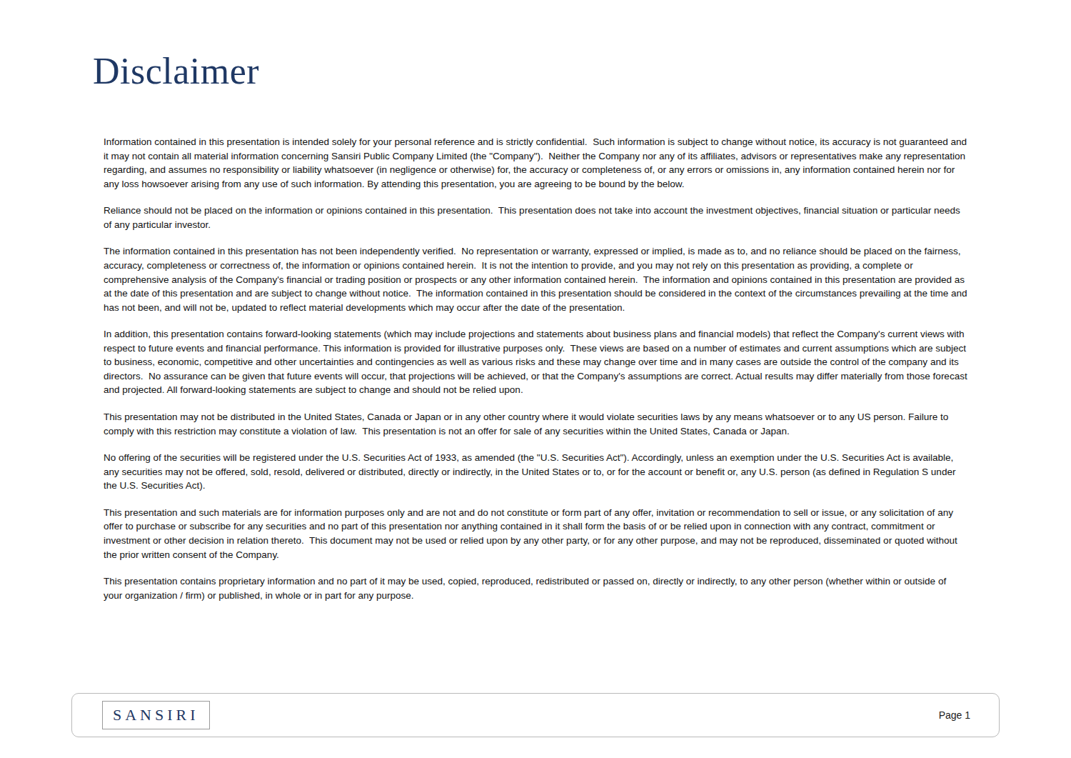Disclaimer
Information contained in this presentation is intended solely for your personal reference and is strictly confidential. Such information is subject to change without notice, its accuracy is not guaranteed and it may not contain all material information concerning Sansiri Public Company Limited (the "Company"). Neither the Company nor any of its affiliates, advisors or representatives make any representation regarding, and assumes no responsibility or liability whatsoever (in negligence or otherwise) for, the accuracy or completeness of, or any errors or omissions in, any information contained herein nor for any loss howsoever arising from any use of such information. By attending this presentation, you are agreeing to be bound by the below.
Reliance should not be placed on the information or opinions contained in this presentation. This presentation does not take into account the investment objectives, financial situation or particular needs of any particular investor.
The information contained in this presentation has not been independently verified. No representation or warranty, expressed or implied, is made as to, and no reliance should be placed on the fairness, accuracy, completeness or correctness of, the information or opinions contained herein. It is not the intention to provide, and you may not rely on this presentation as providing, a complete or comprehensive analysis of the Company's financial or trading position or prospects or any other information contained herein. The information and opinions contained in this presentation are provided as at the date of this presentation and are subject to change without notice. The information contained in this presentation should be considered in the context of the circumstances prevailing at the time and has not been, and will not be, updated to reflect material developments which may occur after the date of the presentation.
In addition, this presentation contains forward-looking statements (which may include projections and statements about business plans and financial models) that reflect the Company's current views with respect to future events and financial performance. This information is provided for illustrative purposes only. These views are based on a number of estimates and current assumptions which are subject to business, economic, competitive and other uncertainties and contingencies as well as various risks and these may change over time and in many cases are outside the control of the company and its directors. No assurance can be given that future events will occur, that projections will be achieved, or that the Company's assumptions are correct. Actual results may differ materially from those forecast and projected. All forward-looking statements are subject to change and should not be relied upon.
This presentation may not be distributed in the United States, Canada or Japan or in any other country where it would violate securities laws by any means whatsoever or to any US person. Failure to comply with this restriction may constitute a violation of law. This presentation is not an offer for sale of any securities within the United States, Canada or Japan.
No offering of the securities will be registered under the U.S. Securities Act of 1933, as amended (the "U.S. Securities Act"). Accordingly, unless an exemption under the U.S. Securities Act is available, any securities may not be offered, sold, resold, delivered or distributed, directly or indirectly, in the United States or to, or for the account or benefit or, any U.S. person (as defined in Regulation S under the U.S. Securities Act).
This presentation and such materials are for information purposes only and are not and do not constitute or form part of any offer, invitation or recommendation to sell or issue, or any solicitation of any offer to purchase or subscribe for any securities and no part of this presentation nor anything contained in it shall form the basis of or be relied upon in connection with any contract, commitment or investment or other decision in relation thereto. This document may not be used or relied upon by any other party, or for any other purpose, and may not be reproduced, disseminated or quoted without the prior written consent of the Company.
This presentation contains proprietary information and no part of it may be used, copied, reproduced, redistributed or passed on, directly or indirectly, to any other person (whether within or outside of your organization / firm) or published, in whole or in part for any purpose.
SANSIRI
Page 1